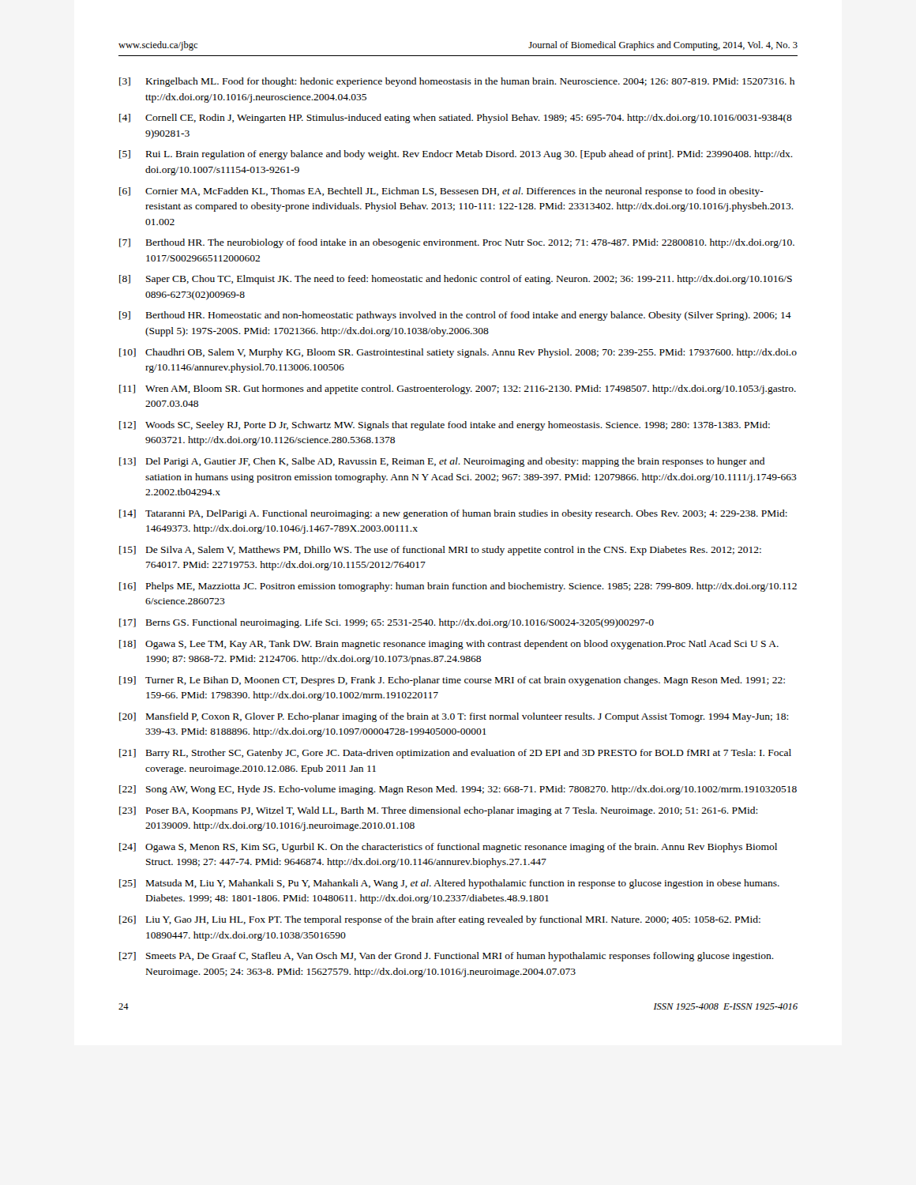www.sciedu.ca/jbgc Journal of Biomedical Graphics and Computing, 2014, Vol. 4, No. 3
[3] Kringelbach ML. Food for thought: hedonic experience beyond homeostasis in the human brain. Neuroscience. 2004; 126: 807-819. PMid: 15207316. http://dx.doi.org/10.1016/j.neuroscience.2004.04.035
[4] Cornell CE, Rodin J, Weingarten HP. Stimulus-induced eating when satiated. Physiol Behav. 1989; 45: 695-704. http://dx.doi.org/10.1016/0031-9384(89)90281-3
[5] Rui L. Brain regulation of energy balance and body weight. Rev Endocr Metab Disord. 2013 Aug 30. [Epub ahead of print]. PMid: 23990408. http://dx.doi.org/10.1007/s11154-013-9261-9
[6] Cornier MA, McFadden KL, Thomas EA, Bechtell JL, Eichman LS, Bessesen DH, et al. Differences in the neuronal response to food in obesity-resistant as compared to obesity-prone individuals. Physiol Behav. 2013; 110-111: 122-128. PMid: 23313402. http://dx.doi.org/10.1016/j.physbeh.2013.01.002
[7] Berthoud HR. The neurobiology of food intake in an obesogenic environment. Proc Nutr Soc. 2012; 71: 478-487. PMid: 22800810. http://dx.doi.org/10.1017/S0029665112000602
[8] Saper CB, Chou TC, Elmquist JK. The need to feed: homeostatic and hedonic control of eating. Neuron. 2002; 36: 199-211. http://dx.doi.org/10.1016/S0896-6273(02)00969-8
[9] Berthoud HR. Homeostatic and non-homeostatic pathways involved in the control of food intake and energy balance. Obesity (Silver Spring). 2006; 14 (Suppl 5): 197S-200S. PMid: 17021366. http://dx.doi.org/10.1038/oby.2006.308
[10] Chaudhri OB, Salem V, Murphy KG, Bloom SR. Gastrointestinal satiety signals. Annu Rev Physiol. 2008; 70: 239-255. PMid: 17937600. http://dx.doi.org/10.1146/annurev.physiol.70.113006.100506
[11] Wren AM, Bloom SR. Gut hormones and appetite control. Gastroenterology. 2007; 132: 2116-2130. PMid: 17498507. http://dx.doi.org/10.1053/j.gastro.2007.03.048
[12] Woods SC, Seeley RJ, Porte D Jr, Schwartz MW. Signals that regulate food intake and energy homeostasis. Science. 1998; 280: 1378-1383. PMid: 9603721. http://dx.doi.org/10.1126/science.280.5368.1378
[13] Del Parigi A, Gautier JF, Chen K, Salbe AD, Ravussin E, Reiman E, et al. Neuroimaging and obesity: mapping the brain responses to hunger and satiation in humans using positron emission tomography. Ann N Y Acad Sci. 2002; 967: 389-397. PMid: 12079866. http://dx.doi.org/10.1111/j.1749-6632.2002.tb04294.x
[14] Tataranni PA, DelParigi A. Functional neuroimaging: a new generation of human brain studies in obesity research. Obes Rev. 2003; 4: 229-238. PMid: 14649373. http://dx.doi.org/10.1046/j.1467-789X.2003.00111.x
[15] De Silva A, Salem V, Matthews PM, Dhillo WS. The use of functional MRI to study appetite control in the CNS. Exp Diabetes Res. 2012; 2012: 764017. PMid: 22719753. http://dx.doi.org/10.1155/2012/764017
[16] Phelps ME, Mazziotta JC. Positron emission tomography: human brain function and biochemistry. Science. 1985; 228: 799-809. http://dx.doi.org/10.1126/science.2860723
[17] Berns GS. Functional neuroimaging. Life Sci. 1999; 65: 2531-2540. http://dx.doi.org/10.1016/S0024-3205(99)00297-0
[18] Ogawa S, Lee TM, Kay AR, Tank DW. Brain magnetic resonance imaging with contrast dependent on blood oxygenation.Proc Natl Acad Sci U S A. 1990; 87: 9868-72. PMid: 2124706. http://dx.doi.org/10.1073/pnas.87.24.9868
[19] Turner R, Le Bihan D, Moonen CT, Despres D, Frank J. Echo-planar time course MRI of cat brain oxygenation changes. Magn Reson Med. 1991; 22: 159-66. PMid: 1798390. http://dx.doi.org/10.1002/mrm.1910220117
[20] Mansfield P, Coxon R, Glover P. Echo-planar imaging of the brain at 3.0 T: first normal volunteer results. J Comput Assist Tomogr. 1994 May-Jun; 18: 339-43. PMid: 8188896. http://dx.doi.org/10.1097/00004728-199405000-00001
[21] Barry RL, Strother SC, Gatenby JC, Gore JC. Data-driven optimization and evaluation of 2D EPI and 3D PRESTO for BOLD fMRI at 7 Tesla: I. Focal coverage. neuroimage.2010.12.086. Epub 2011 Jan 11
[22] Song AW, Wong EC, Hyde JS. Echo-volume imaging. Magn Reson Med. 1994; 32: 668-71. PMid: 7808270. http://dx.doi.org/10.1002/mrm.1910320518
[23] Poser BA, Koopmans PJ, Witzel T, Wald LL, Barth M. Three dimensional echo-planar imaging at 7 Tesla. Neuroimage. 2010; 51: 261-6. PMid: 20139009. http://dx.doi.org/10.1016/j.neuroimage.2010.01.108
[24] Ogawa S, Menon RS, Kim SG, Ugurbil K. On the characteristics of functional magnetic resonance imaging of the brain. Annu Rev Biophys Biomol Struct. 1998; 27: 447-74. PMid: 9646874. http://dx.doi.org/10.1146/annurev.biophys.27.1.447
[25] Matsuda M, Liu Y, Mahankali S, Pu Y, Mahankali A, Wang J, et al. Altered hypothalamic function in response to glucose ingestion in obese humans. Diabetes. 1999; 48: 1801-1806. PMid: 10480611. http://dx.doi.org/10.2337/diabetes.48.9.1801
[26] Liu Y, Gao JH, Liu HL, Fox PT. The temporal response of the brain after eating revealed by functional MRI. Nature. 2000; 405: 1058-62. PMid: 10890447. http://dx.doi.org/10.1038/35016590
[27] Smeets PA, De Graaf C, Stafleu A, Van Osch MJ, Van der Grond J. Functional MRI of human hypothalamic responses following glucose ingestion. Neuroimage. 2005; 24: 363-8. PMid: 15627579. http://dx.doi.org/10.1016/j.neuroimage.2004.07.073
24 ISSN 1925-4008 E-ISSN 1925-4016